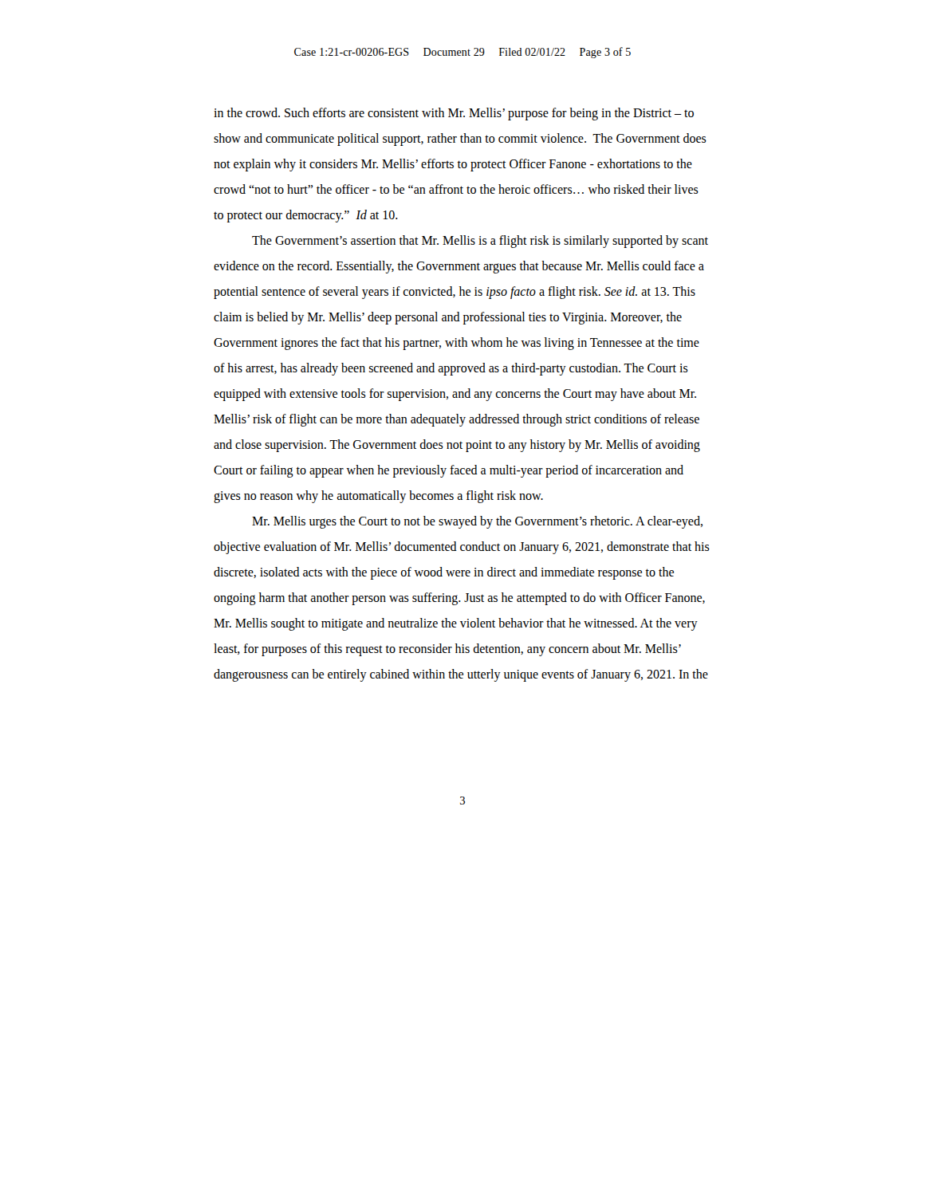Case 1:21-cr-00206-EGS Document 29 Filed 02/01/22 Page 3 of 5
in the crowd. Such efforts are consistent with Mr. Mellis’ purpose for being in the District – to show and communicate political support, rather than to commit violence. The Government does not explain why it considers Mr. Mellis’ efforts to protect Officer Fanone - exhortations to the crowd “not to hurt” the officer - to be “an affront to the heroic officers… who risked their lives to protect our democracy.” Id at 10.
The Government’s assertion that Mr. Mellis is a flight risk is similarly supported by scant evidence on the record. Essentially, the Government argues that because Mr. Mellis could face a potential sentence of several years if convicted, he is ipso facto a flight risk. See id. at 13. This claim is belied by Mr. Mellis’ deep personal and professional ties to Virginia. Moreover, the Government ignores the fact that his partner, with whom he was living in Tennessee at the time of his arrest, has already been screened and approved as a third-party custodian. The Court is equipped with extensive tools for supervision, and any concerns the Court may have about Mr. Mellis’ risk of flight can be more than adequately addressed through strict conditions of release and close supervision. The Government does not point to any history by Mr. Mellis of avoiding Court or failing to appear when he previously faced a multi-year period of incarceration and gives no reason why he automatically becomes a flight risk now.
Mr. Mellis urges the Court to not be swayed by the Government’s rhetoric. A clear-eyed, objective evaluation of Mr. Mellis’ documented conduct on January 6, 2021, demonstrate that his discrete, isolated acts with the piece of wood were in direct and immediate response to the ongoing harm that another person was suffering. Just as he attempted to do with Officer Fanone, Mr. Mellis sought to mitigate and neutralize the violent behavior that he witnessed. At the very least, for purposes of this request to reconsider his detention, any concern about Mr. Mellis’ dangerousness can be entirely cabined within the utterly unique events of January 6, 2021. In the
3